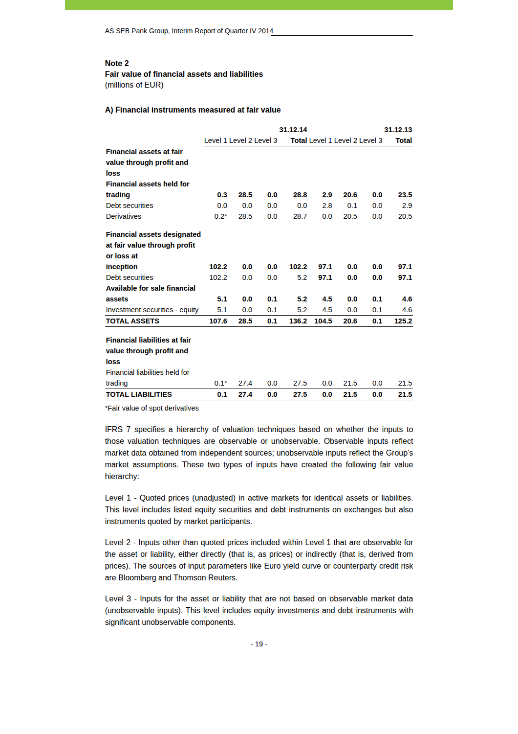AS SEB Pank Group, Interim Report of Quarter IV 2014
Note 2
Fair value of financial assets and liabilities
(millions of EUR)
A) Financial instruments measured at fair value
| | | | | 31.12.14 | | | | 31.12.13 |
| | Level 1 | Level 2 | Level 3 | Total | Level 1 | Level 2 | Level 3 | Total |
| Financial assets at fair value through profit and loss | | | | | | | | |
| Financial assets held for trading | 0.3 | 28.5 | 0.0 | 28.8 | 2.9 | 20.6 | 0.0 | 23.5 |
| Debt securities | 0.0 | 0.0 | 0.0 | 0.0 | 2.8 | 0.1 | 0.0 | 2.9 |
| Derivatives | 0.2* | 28.5 | 0.0 | 28.7 | 0.0 | 20.5 | 0.0 | 20.5 |
| Financial assets designated at fair value through profit or loss at | | | | | | | | |
| inception | 102.2 | 0.0 | 0.0 | 102.2 | 97.1 | 0.0 | 0.0 | 97.1 |
| Debt securities | 102.2 | 0.0 | 0.0 | 5.2 | 97.1 | 0.0 | 0.0 | 97.1 |
| Available for sale financial assets | 5.1 | 0.0 | 0.1 | 5.2 | 4.5 | 0.0 | 0.1 | 4.6 |
| Investment securities - equity | 5.1 | 0.0 | 0.1 | 5.2 | 4.5 | 0.0 | 0.1 | 4.6 |
| TOTAL ASSETS | 107.6 | 28.5 | 0.1 | 136.2 | 104.5 | 20.6 | 0.1 | 125.2 |
| Financial liabilities at fair value through profit and loss | | | | | | | | |
| Financial liabilities held for trading | 0.1* | 27.4 | 0.0 | 27.5 | 0.0 | 21.5 | 0.0 | 21.5 |
| TOTAL LIABILITIES | 0.1 | 27.4 | 0.0 | 27.5 | 0.0 | 21.5 | 0.0 | 21.5 |
*Fair value of spot derivatives
IFRS 7 specifies a hierarchy of valuation techniques based on whether the inputs to those valuation techniques are observable or unobservable. Observable inputs reflect market data obtained from independent sources; unobservable inputs reflect the Group’s market assumptions. These two types of inputs have created the following fair value hierarchy:
Level 1 - Quoted prices (unadjusted) in active markets for identical assets or liabilities. This level includes listed equity securities and debt instruments on exchanges but also instruments quoted by market participants.
Level 2 - Inputs other than quoted prices included within Level 1 that are observable for the asset or liability, either directly (that is, as prices) or indirectly (that is, derived from prices). The sources of input parameters like Euro yield curve or counterparty credit risk are Bloomberg and Thomson Reuters.
Level 3 - Inputs for the asset or liability that are not based on observable market data (unobservable inputs). This level includes equity investments and debt instruments with significant unobservable components.
- 19 -